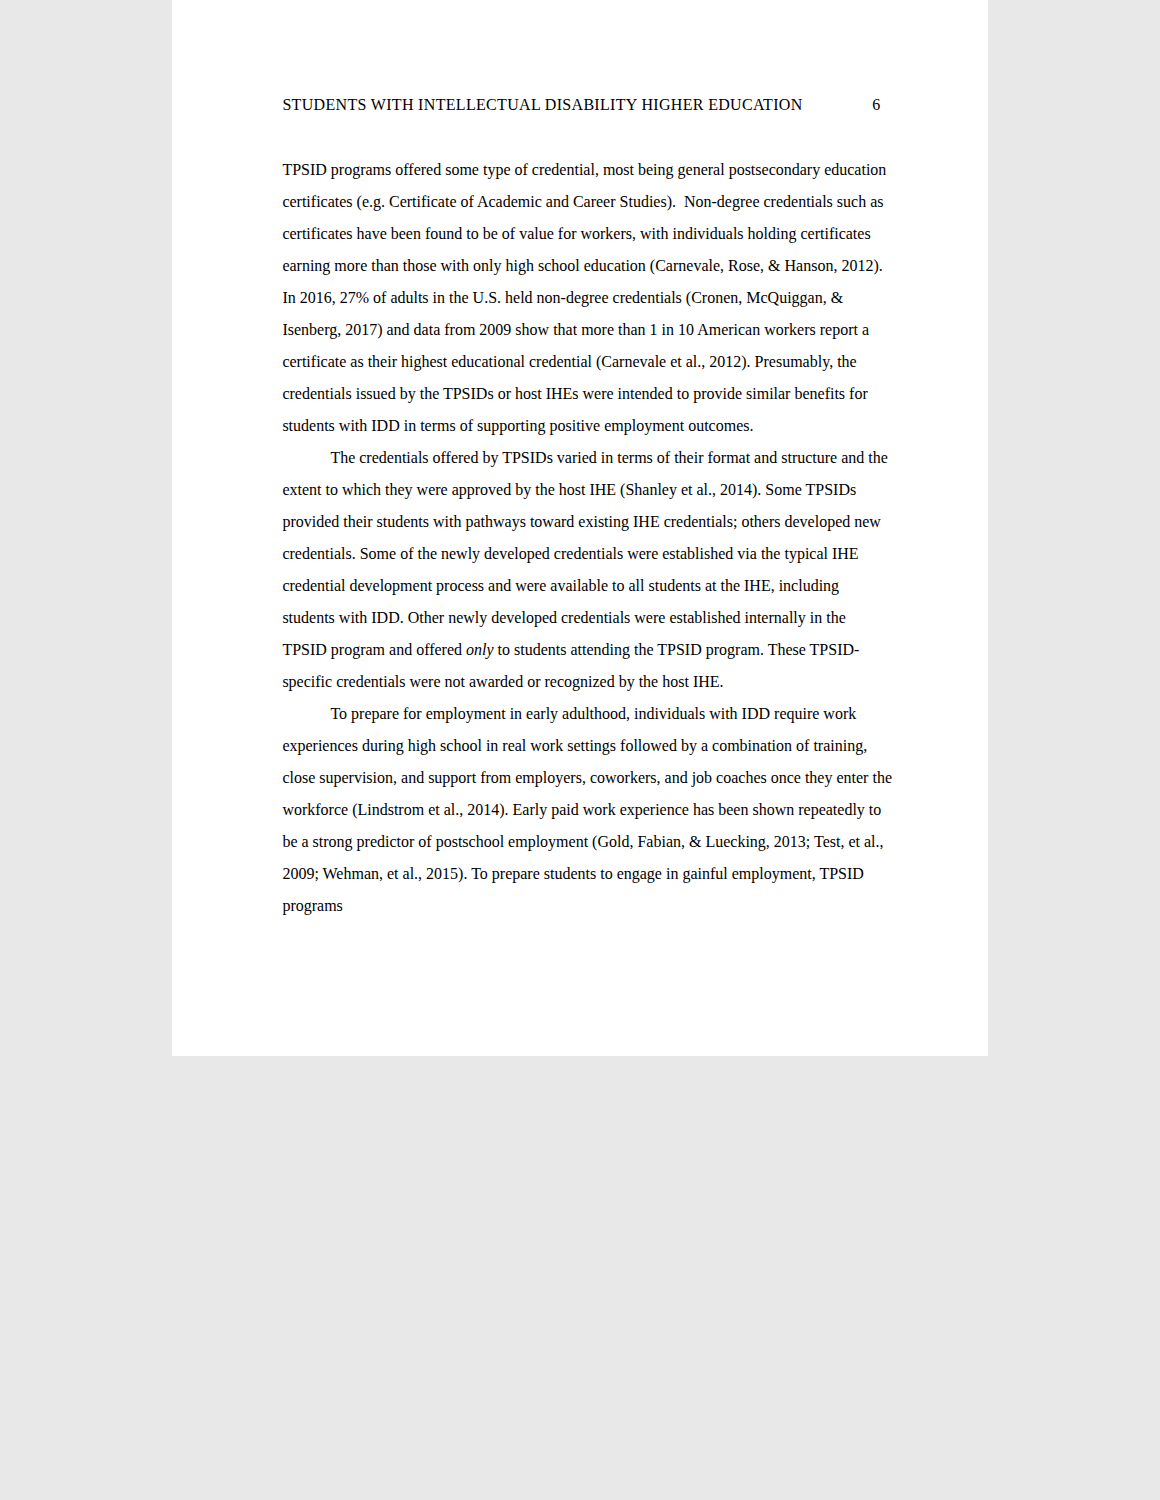Students with Intellectual Disability Higher Education 6
TPSID programs offered some type of credential, most being general postsecondary education certificates (e.g. Certificate of Academic and Career Studies). Non-degree credentials such as certificates have been found to be of value for workers, with individuals holding certificates earning more than those with only high school education (Carnevale, Rose, & Hanson, 2012). In 2016, 27% of adults in the U.S. held non-degree credentials (Cronen, McQuiggan, & Isenberg, 2017) and data from 2009 show that more than 1 in 10 American workers report a certificate as their highest educational credential (Carnevale et al., 2012). Presumably, the credentials issued by the TPSIDs or host IHEs were intended to provide similar benefits for students with IDD in terms of supporting positive employment outcomes.
The credentials offered by TPSIDs varied in terms of their format and structure and the extent to which they were approved by the host IHE (Shanley et al., 2014). Some TPSIDs provided their students with pathways toward existing IHE credentials; others developed new credentials. Some of the newly developed credentials were established via the typical IHE credential development process and were available to all students at the IHE, including students with IDD. Other newly developed credentials were established internally in the TPSID program and offered only to students attending the TPSID program. These TPSID-specific credentials were not awarded or recognized by the host IHE.
To prepare for employment in early adulthood, individuals with IDD require work experiences during high school in real work settings followed by a combination of training, close supervision, and support from employers, coworkers, and job coaches once they enter the workforce (Lindstrom et al., 2014). Early paid work experience has been shown repeatedly to be a strong predictor of postschool employment (Gold, Fabian, & Luecking, 2013; Test, et al., 2009; Wehman, et al., 2015). To prepare students to engage in gainful employment, TPSID programs